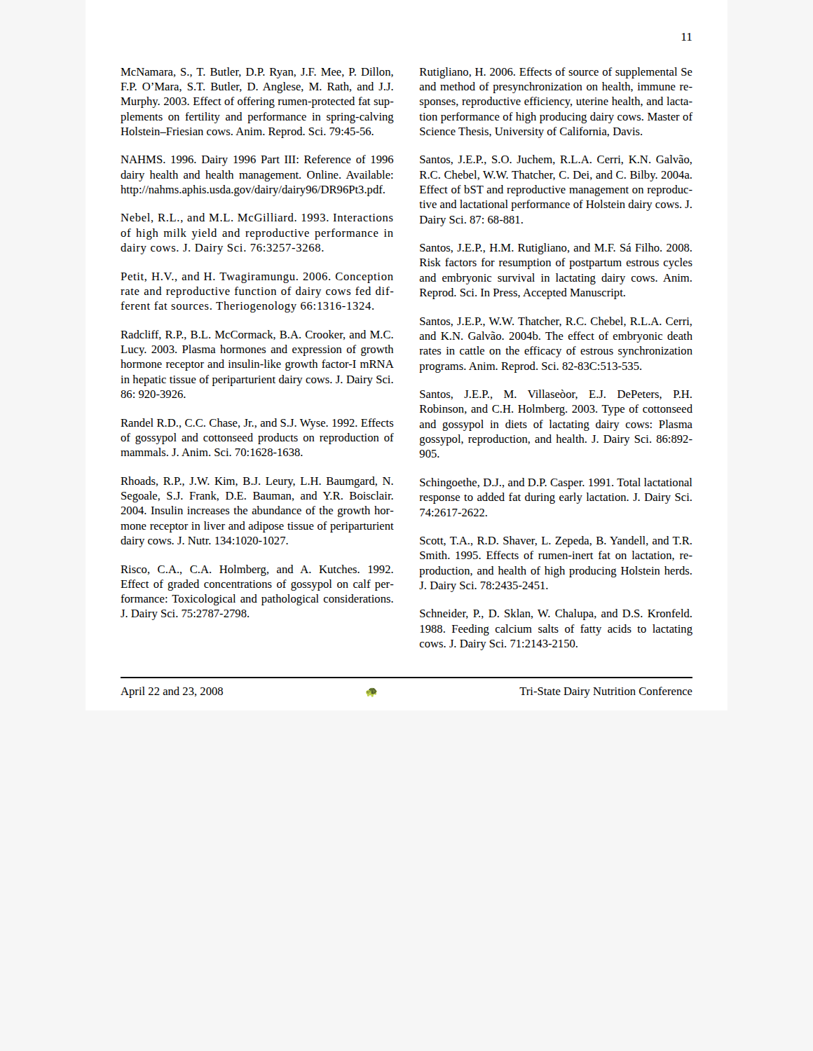11
McNamara, S., T. Butler, D.P. Ryan, J.F. Mee, P. Dillon, F.P. O’Mara, S.T. Butler, D. Anglese, M. Rath, and J.J. Murphy. 2003. Effect of offering rumen-protected fat supplements on fertility and performance in spring-calving Holstein–Friesian cows. Anim. Reprod. Sci. 79:45-56.
NAHMS. 1996. Dairy 1996 Part III: Reference of 1996 dairy health and health management. Online. Available: http://nahms.aphis.usda.gov/dairy/dairy96/DR96Pt3.pdf.
Nebel, R.L., and M.L. McGilliard. 1993. Interactions of high milk yield and reproductive performance in dairy cows. J. Dairy Sci. 76:3257-3268.
Petit, H.V., and H. Twagiramungu. 2006. Conception rate and reproductive function of dairy cows fed different fat sources. Theriogenology 66:1316-1324.
Radcliff, R.P., B.L. McCormack, B.A. Crooker, and M.C. Lucy. 2003. Plasma hormones and expression of growth hormone receptor and insulin-like growth factor-I mRNA in hepatic tissue of periparturient dairy cows. J. Dairy Sci. 86: 920-3926.
Randel R.D., C.C. Chase, Jr., and S.J. Wyse. 1992. Effects of gossypol and cottonseed products on reproduction of mammals. J. Anim. Sci. 70:1628-1638.
Rhoads, R.P., J.W. Kim, B.J. Leury, L.H. Baumgard, N. Segoale, S.J. Frank, D.E. Bauman, and Y.R. Boisclair. 2004. Insulin increases the abundance of the growth hormone receptor in liver and adipose tissue of periparturient dairy cows. J. Nutr. 134:1020-1027.
Risco, C.A., C.A. Holmberg, and A. Kutches. 1992. Effect of graded concentrations of gossypol on calf performance: Toxicological and pathological considerations. J. Dairy Sci. 75:2787-2798.
Rutigliano, H. 2006. Effects of source of supplemental Se and method of presynchronization on health, immune responses, reproductive efficiency, uterine health, and lactation performance of high producing dairy cows. Master of Science Thesis, University of California, Davis.
Santos, J.E.P., S.O. Juchem, R.L.A. Cerri, K.N. Galvão, R.C. Chebel, W.W. Thatcher, C. Dei, and C. Bilby. 2004a. Effect of bST and reproductive management on reproductive and lactational performance of Holstein dairy cows. J. Dairy Sci. 87: 68-881.
Santos, J.E.P., H.M. Rutigliano, and M.F. Sá Filho. 2008. Risk factors for resumption of postpartum estrous cycles and embryonic survival in lactating dairy cows. Anim. Reprod. Sci. In Press, Accepted Manuscript.
Santos, J.E.P., W.W. Thatcher, R.C. Chebel, R.L.A. Cerri, and K.N. Galvão. 2004b. The effect of embryonic death rates in cattle on the efficacy of estrous synchronization programs. Anim. Reprod. Sci. 82-83C:513-535.
Santos, J.E.P., M. Villaseòor, E.J. DePeters, P.H. Robinson, and C.H. Holmberg. 2003. Type of cottonseed and gossypol in diets of lactating dairy cows: Plasma gossypol, reproduction, and health. J. Dairy Sci. 86:892-905.
Schingoethe, D.J., and D.P. Casper. 1991. Total lactational response to added fat during early lactation. J. Dairy Sci. 74:2617-2622.
Scott, T.A., R.D. Shaver, L. Zepeda, B. Yandell, and T.R. Smith. 1995. Effects of rumen-inert fat on lactation, reproduction, and health of high producing Holstein herds. J. Dairy Sci. 78:2435-2451.
Schneider, P., D. Sklan, W. Chalupa, and D.S. Kronfeld. 1988. Feeding calcium salts of fatty acids to lactating cows. J. Dairy Sci. 71:2143-2150.
April 22 and 23, 2008
🐢
Tri-State Dairy Nutrition Conference